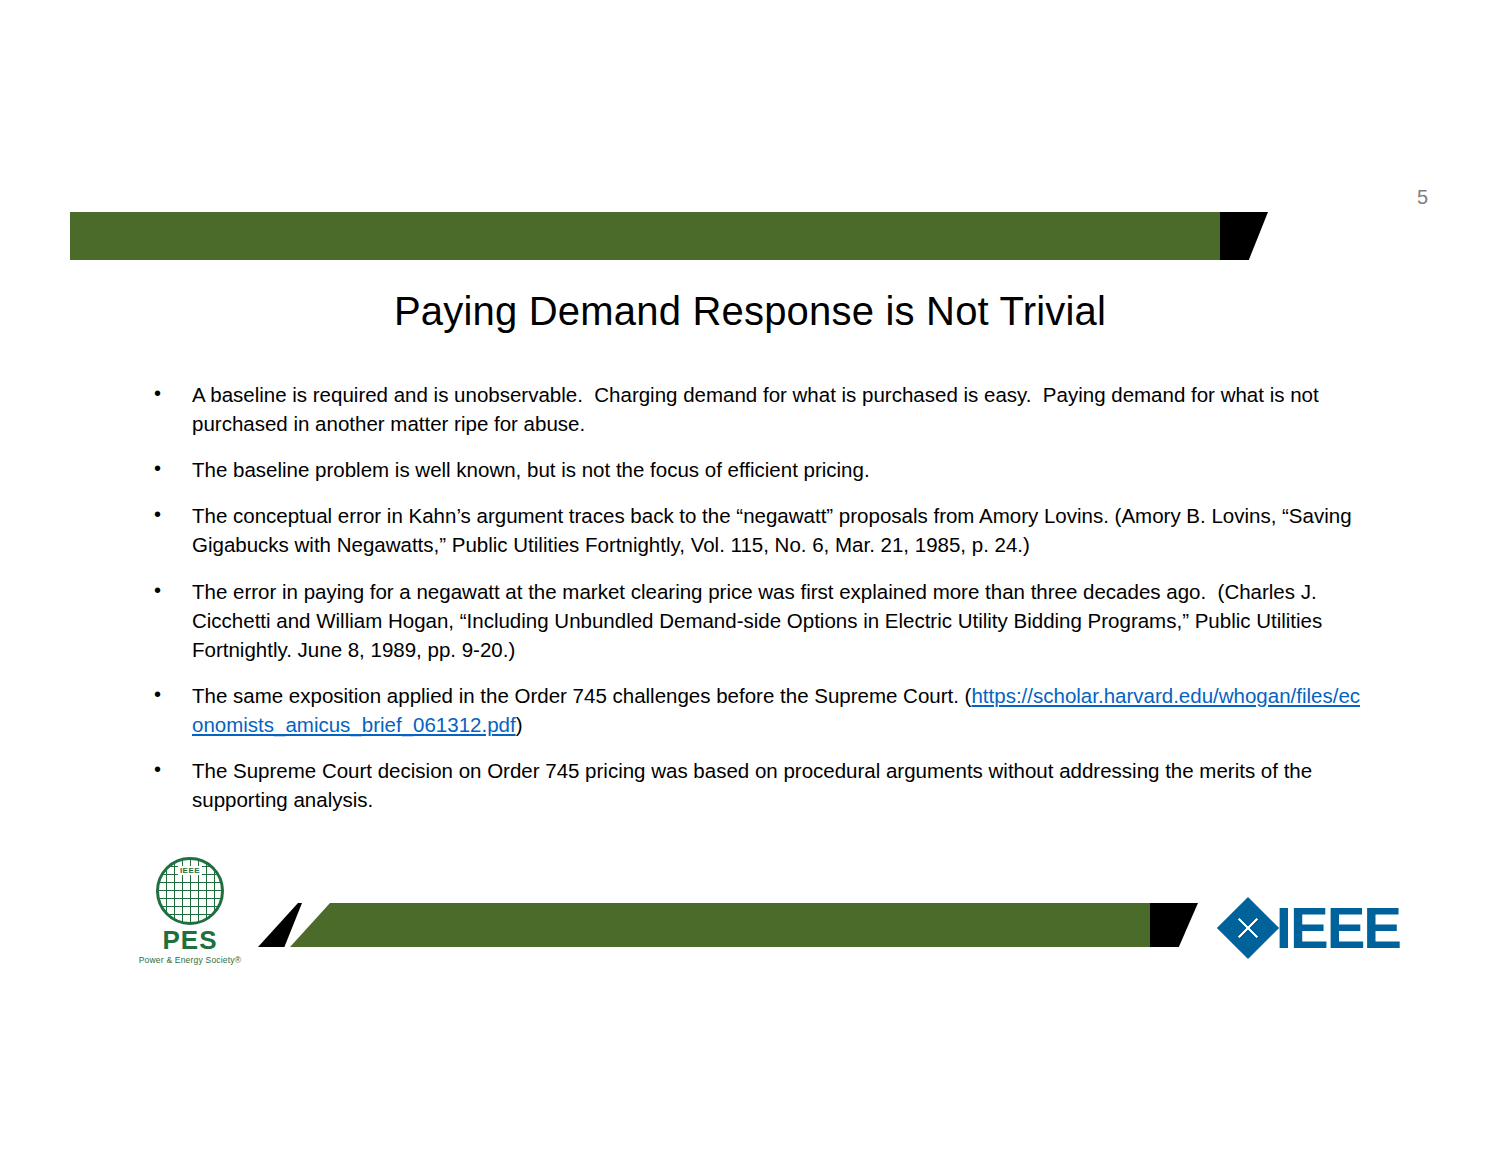5
Paying Demand Response is Not Trivial
A baseline is required and is unobservable. Charging demand for what is purchased is easy. Paying demand for what is not purchased in another matter ripe for abuse.
The baseline problem is well known, but is not the focus of efficient pricing.
The conceptual error in Kahn’s argument traces back to the “negawatt” proposals from Amory Lovins. (Amory B. Lovins, “Saving Gigabucks with Negawatts,” Public Utilities Fortnightly, Vol. 115, No. 6, Mar. 21, 1985, p. 24.)
The error in paying for a negawatt at the market clearing price was first explained more than three decades ago. (Charles J. Cicchetti and William Hogan, “Including Unbundled Demand-side Options in Electric Utility Bidding Programs,” Public Utilities Fortnightly. June 8, 1989, pp. 9-20.)
The same exposition applied in the Order 745 challenges before the Supreme Court. (https://scholar.harvard.edu/whogan/files/economists_amicus_brief_061312.pdf)
The Supreme Court decision on Order 745 pricing was based on procedural arguments without addressing the merits of the supporting analysis.
IEEE
PES
Power & Energy Society®
IEEE